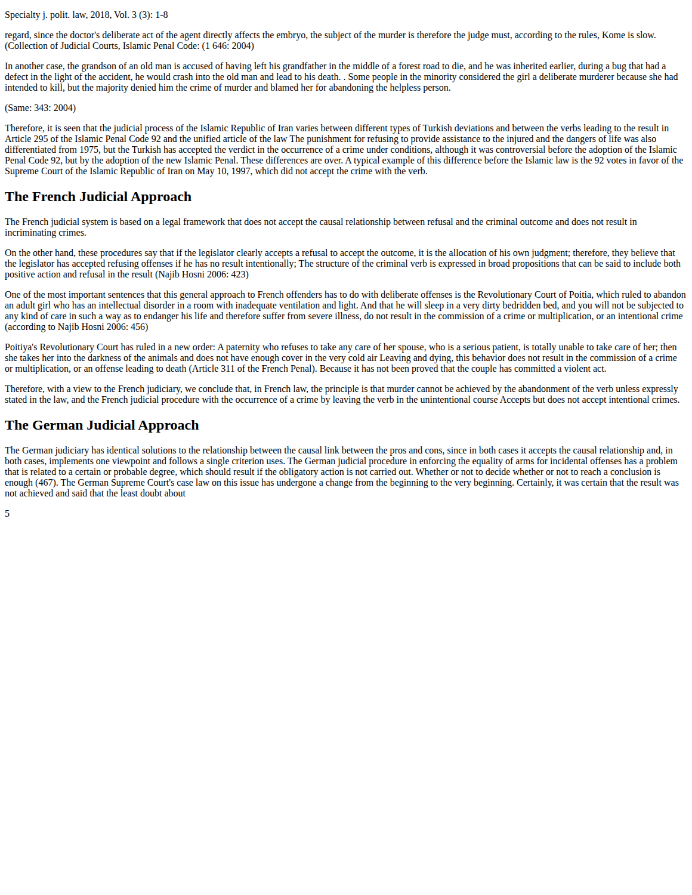Specialty j. polit. law, 2018, Vol. 3 (3): 1-8
regard, since the doctor's deliberate act of the agent directly affects the embryo, the subject of the murder is therefore the judge must, according to the rules, Kome is slow. (Collection of Judicial Courts, Islamic Penal Code: (1 646: 2004)
In another case, the grandson of an old man is accused of having left his grandfather in the middle of a forest road to die, and he was inherited earlier, during a bug that had a defect in the light of the accident, he would crash into the old man and lead to his death. . Some people in the minority considered the girl a deliberate murderer because she had intended to kill, but the majority denied him the crime of murder and blamed her for abandoning the helpless person.
(Same: 343: 2004)
Therefore, it is seen that the judicial process of the Islamic Republic of Iran varies between different types of Turkish deviations and between the verbs leading to the result in Article 295 of the Islamic Penal Code 92 and the unified article of the law The punishment for refusing to provide assistance to the injured and the dangers of life was also differentiated from 1975, but the Turkish has accepted the verdict in the occurrence of a crime under conditions, although it was controversial before the adoption of the Islamic Penal Code 92, but by the adoption of the new Islamic Penal. These differences are over. A typical example of this difference before the Islamic law is the 92 votes in favor of the Supreme Court of the Islamic Republic of Iran on May 10, 1997, which did not accept the crime with the verb.
The French Judicial Approach
The French judicial system is based on a legal framework that does not accept the causal relationship between refusal and the criminal outcome and does not result in incriminating crimes.
On the other hand, these procedures say that if the legislator clearly accepts a refusal to accept the outcome, it is the allocation of his own judgment; therefore, they believe that the legislator has accepted refusing offenses if he has no result intentionally; The structure of the criminal verb is expressed in broad propositions that can be said to include both positive action and refusal in the result (Najib Hosni 2006: 423)
One of the most important sentences that this general approach to French offenders has to do with deliberate offenses is the Revolutionary Court of Poitia, which ruled to abandon an adult girl who has an intellectual disorder in a room with inadequate ventilation and light. And that he will sleep in a very dirty bedridden bed, and you will not be subjected to any kind of care in such a way as to endanger his life and therefore suffer from severe illness, do not result in the commission of a crime or multiplication, or an intentional crime (according to Najib Hosni 2006: 456)
Poitiya's Revolutionary Court has ruled in a new order: A paternity who refuses to take any care of her spouse, who is a serious patient, is totally unable to take care of her; then she takes her into the darkness of the animals and does not have enough cover in the very cold air Leaving and dying, this behavior does not result in the commission of a crime or multiplication, or an offense leading to death (Article 311 of the French Penal). Because it has not been proved that the couple has committed a violent act.
Therefore, with a view to the French judiciary, we conclude that, in French law, the principle is that murder cannot be achieved by the abandonment of the verb unless expressly stated in the law, and the French judicial procedure with the occurrence of a crime by leaving the verb in the unintentional course Accepts but does not accept intentional crimes.
The German Judicial Approach
The German judiciary has identical solutions to the relationship between the causal link between the pros and cons, since in both cases it accepts the causal relationship and, in both cases, implements one viewpoint and follows a single criterion uses. The German judicial procedure in enforcing the equality of arms for incidental offenses has a problem that is related to a certain or probable degree, which should result if the obligatory action is not carried out. Whether or not to decide whether or not to reach a conclusion is enough (467). The German Supreme Court's case law on this issue has undergone a change from the beginning to the very beginning. Certainly, it was certain that the result was not achieved and said that the least doubt about
5